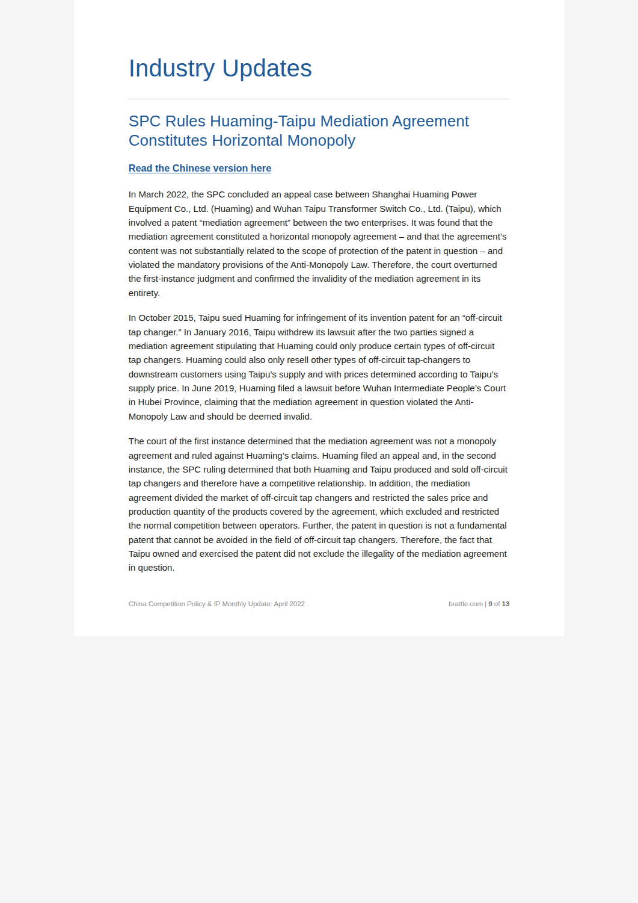Industry Updates
SPC Rules Huaming-Taipu Mediation Agreement
Constitutes Horizontal Monopoly
Read the Chinese version here
In March 2022, the SPC concluded an appeal case between Shanghai Huaming Power Equipment Co., Ltd. (Huaming) and Wuhan Taipu Transformer Switch Co., Ltd. (Taipu), which involved a patent “mediation agreement” between the two enterprises. It was found that the mediation agreement constituted a horizontal monopoly agreement – and that the agreement’s content was not substantially related to the scope of protection of the patent in question – and violated the mandatory provisions of the Anti-Monopoly Law. Therefore, the court overturned the first-instance judgment and confirmed the invalidity of the mediation agreement in its entirety.
In October 2015, Taipu sued Huaming for infringement of its invention patent for an “off-circuit tap changer.” In January 2016, Taipu withdrew its lawsuit after the two parties signed a mediation agreement stipulating that Huaming could only produce certain types of off-circuit tap changers. Huaming could also only resell other types of off-circuit tap-changers to downstream customers using Taipu’s supply and with prices determined according to Taipu’s supply price. In June 2019, Huaming filed a lawsuit before Wuhan Intermediate People’s Court in Hubei Province, claiming that the mediation agreement in question violated the Anti-Monopoly Law and should be deemed invalid.
The court of the first instance determined that the mediation agreement was not a monopoly agreement and ruled against Huaming’s claims. Huaming filed an appeal and, in the second instance, the SPC ruling determined that both Huaming and Taipu produced and sold off-circuit tap changers and therefore have a competitive relationship. In addition, the mediation agreement divided the market of off-circuit tap changers and restricted the sales price and production quantity of the products covered by the agreement, which excluded and restricted the normal competition between operators. Further, the patent in question is not a fundamental patent that cannot be avoided in the field of off-circuit tap changers. Therefore, the fact that Taipu owned and exercised the patent did not exclude the illegality of the mediation agreement in question.
China Competition Policy & IP Monthly Update: April 2022 brattle.com | 9 of 13